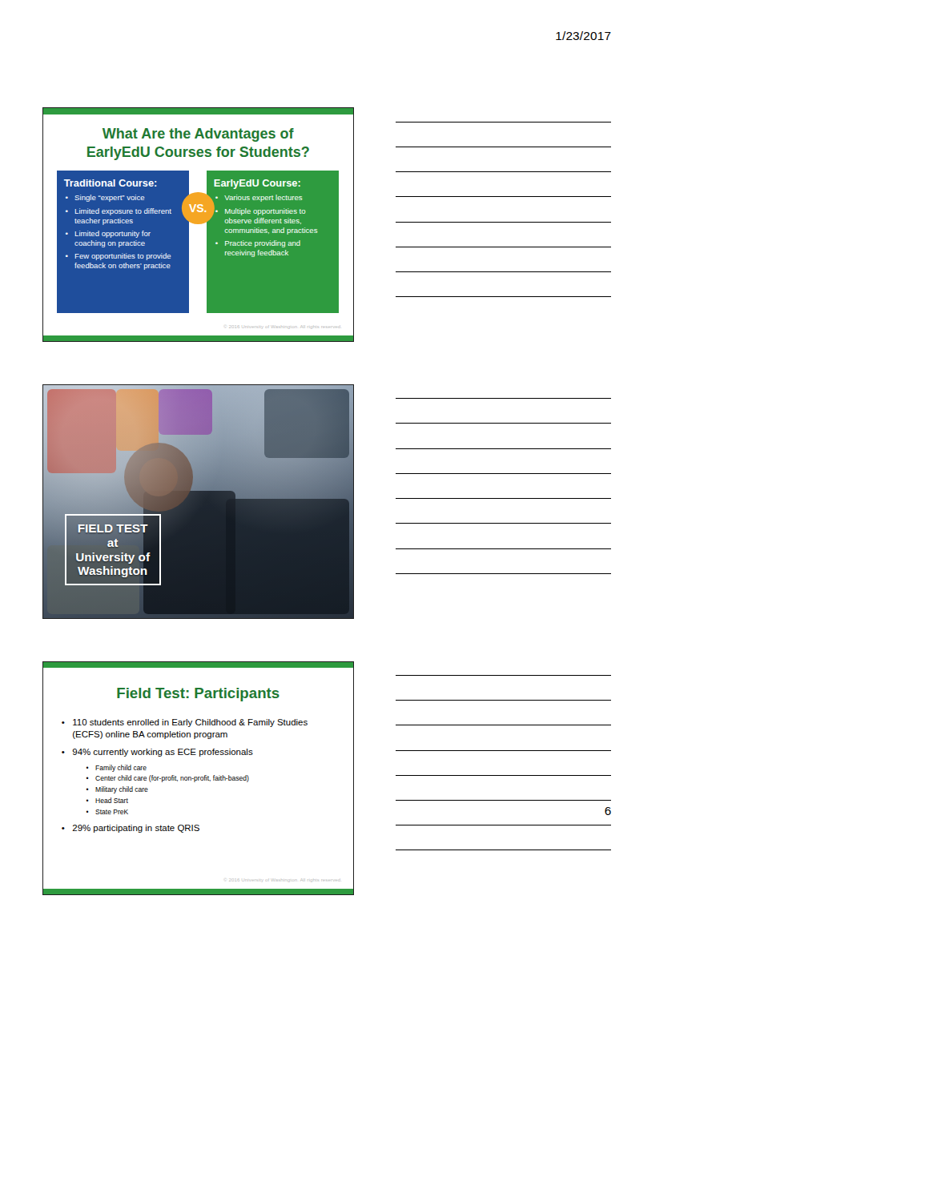1/23/2017
What Are the Advantages of
EarlyEdU Courses for Students?
Traditional Course:
Single “expert” voice
Limited exposure to different teacher practices
Limited opportunity for coaching on practice
Few opportunities to provide feedback on others’ practice
VS.
EarlyEdU Course:
Various expert lectures
Multiple opportunities to observe different sites, communities, and practices
Practice providing and receiving feedback
© 2016 University of Washington. All rights reserved.
FIELD TEST
at
University of
Washington
Field Test: Participants
110 students enrolled in Early Childhood & Family Studies (ECFS) online BA completion program
94% currently working as ECE professionals
Family child care
Center child care (for-profit, non-profit, faith-based)
Military child care
Head Start
State PreK
29% participating in state QRIS
© 2016 University of Washington. All rights reserved.
6